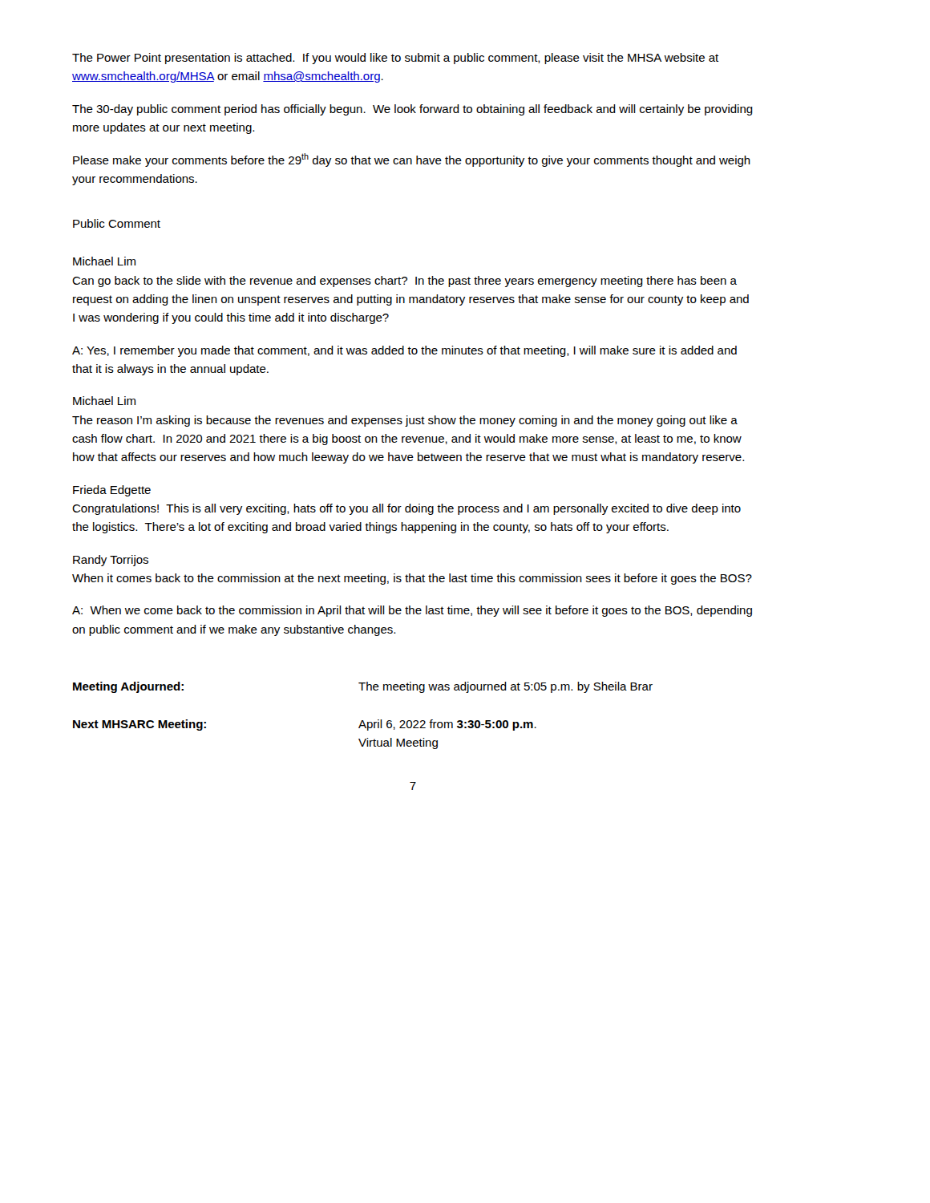The Power Point presentation is attached. If you would like to submit a public comment, please visit the MHSA website at www.smchealth.org/MHSA or email mhsa@smchealth.org.
The 30-day public comment period has officially begun. We look forward to obtaining all feedback and will certainly be providing more updates at our next meeting.
Please make your comments before the 29th day so that we can have the opportunity to give your comments thought and weigh your recommendations.
Public Comment
Michael Lim
Can go back to the slide with the revenue and expenses chart? In the past three years emergency meeting there has been a request on adding the linen on unspent reserves and putting in mandatory reserves that make sense for our county to keep and I was wondering if you could this time add it into discharge?
A: Yes, I remember you made that comment, and it was added to the minutes of that meeting, I will make sure it is added and that it is always in the annual update.
Michael Lim
The reason I’m asking is because the revenues and expenses just show the money coming in and the money going out like a cash flow chart. In 2020 and 2021 there is a big boost on the revenue, and it would make more sense, at least to me, to know how that affects our reserves and how much leeway do we have between the reserve that we must what is mandatory reserve.
Frieda Edgette
Congratulations! This is all very exciting, hats off to you all for doing the process and I am personally excited to dive deep into the logistics. There’s a lot of exciting and broad varied things happening in the county, so hats off to your efforts.
Randy Torrijos
When it comes back to the commission at the next meeting, is that the last time this commission sees it before it goes the BOS?
A: When we come back to the commission in April that will be the last time, they will see it before it goes to the BOS, depending on public comment and if we make any substantive changes.
| Meeting Adjourned: | The meeting was adjourned at 5:05 p.m. by Sheila Brar |
| Next MHSARC Meeting: | April 6, 2022 from 3:30 - 5:00 p.m . Virtual Meeting |
7